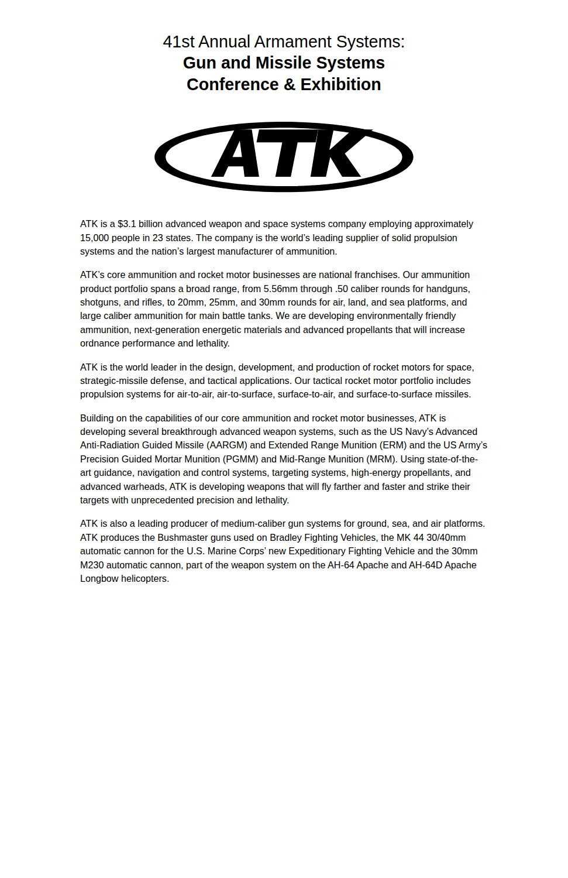41st Annual Armament Systems: Gun and Missile Systems Conference & Exhibition
ATK is a $3.1 billion advanced weapon and space systems company employing approximately 15,000 people in 23 states. The company is the world’s leading supplier of solid propulsion systems and the nation’s largest manufacturer of ammunition.
ATK’s core ammunition and rocket motor businesses are national franchises. Our ammunition product portfolio spans a broad range, from 5.56mm through .50 caliber rounds for handguns, shotguns, and rifles, to 20mm, 25mm, and 30mm rounds for air, land, and sea platforms, and large caliber ammunition for main battle tanks. We are developing environmentally friendly ammunition, next-generation energetic materials and advanced propellants that will increase ordnance performance and lethality.
ATK is the world leader in the design, development, and production of rocket motors for space, strategic-missile defense, and tactical applications. Our tactical rocket motor portfolio includes propulsion systems for air-to-air, air-to-surface, surface-to-air, and surface-to-surface missiles.
Building on the capabilities of our core ammunition and rocket motor businesses, ATK is developing several breakthrough advanced weapon systems, such as the US Navy’s Advanced Anti-Radiation Guided Missile (AARGM) and Extended Range Munition (ERM) and the US Army’s Precision Guided Mortar Munition (PGMM) and Mid-Range Munition (MRM). Using state-of-the-art guidance, navigation and control systems, targeting systems, high-energy propellants, and advanced warheads, ATK is developing weapons that will fly farther and faster and strike their targets with unprecedented precision and lethality.
ATK is also a leading producer of medium-caliber gun systems for ground, sea, and air platforms. ATK produces the Bushmaster guns used on Bradley Fighting Vehicles, the MK 44 30/40mm automatic cannon for the U.S. Marine Corps’ new Expeditionary Fighting Vehicle and the 30mm M230 automatic cannon, part of the weapon system on the AH-64 Apache and AH-64D Apache Longbow helicopters.